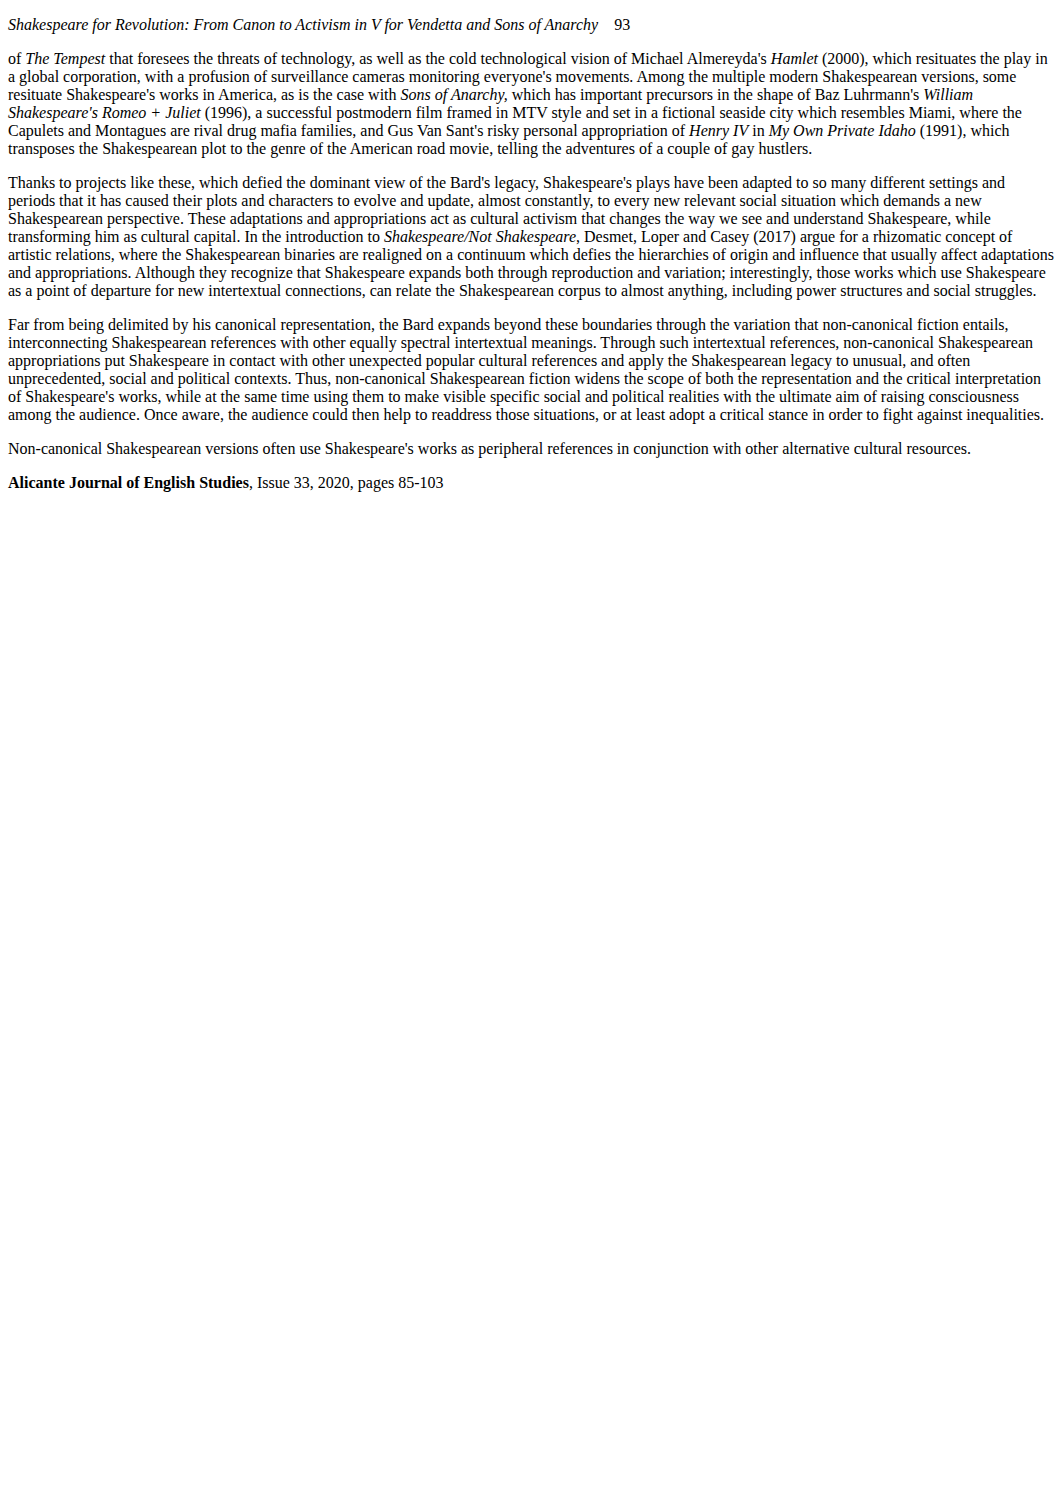Shakespeare for Revolution: From Canon to Activism in V for Vendetta and Sons of Anarchy 93
of The Tempest that foresees the threats of technology, as well as the cold technological vision of Michael Almereyda's Hamlet (2000), which resituates the play in a global corporation, with a profusion of surveillance cameras monitoring everyone's movements. Among the multiple modern Shakespearean versions, some resituate Shakespeare's works in America, as is the case with Sons of Anarchy, which has important precursors in the shape of Baz Luhrmann's William Shakespeare's Romeo + Juliet (1996), a successful postmodern film framed in MTV style and set in a fictional seaside city which resembles Miami, where the Capulets and Montagues are rival drug mafia families, and Gus Van Sant's risky personal appropriation of Henry IV in My Own Private Idaho (1991), which transposes the Shakespearean plot to the genre of the American road movie, telling the adventures of a couple of gay hustlers.
Thanks to projects like these, which defied the dominant view of the Bard's legacy, Shakespeare's plays have been adapted to so many different settings and periods that it has caused their plots and characters to evolve and update, almost constantly, to every new relevant social situation which demands a new Shakespearean perspective. These adaptations and appropriations act as cultural activism that changes the way we see and understand Shakespeare, while transforming him as cultural capital. In the introduction to Shakespeare/Not Shakespeare, Desmet, Loper and Casey (2017) argue for a rhizomatic concept of artistic relations, where the Shakespearean binaries are realigned on a continuum which defies the hierarchies of origin and influence that usually affect adaptations and appropriations. Although they recognize that Shakespeare expands both through reproduction and variation; interestingly, those works which use Shakespeare as a point of departure for new intertextual connections, can relate the Shakespearean corpus to almost anything, including power structures and social struggles.
Far from being delimited by his canonical representation, the Bard expands beyond these boundaries through the variation that non-canonical fiction entails, interconnecting Shakespearean references with other equally spectral intertextual meanings. Through such intertextual references, non-canonical Shakespearean appropriations put Shakespeare in contact with other unexpected popular cultural references and apply the Shakespearean legacy to unusual, and often unprecedented, social and political contexts. Thus, non-canonical Shakespearean fiction widens the scope of both the representation and the critical interpretation of Shakespeare's works, while at the same time using them to make visible specific social and political realities with the ultimate aim of raising consciousness among the audience. Once aware, the audience could then help to readdress those situations, or at least adopt a critical stance in order to fight against inequalities.
Non-canonical Shakespearean versions often use Shakespeare's works as peripheral references in conjunction with other alternative cultural resources.
Alicante Journal of English Studies, Issue 33, 2020, pages 85-103